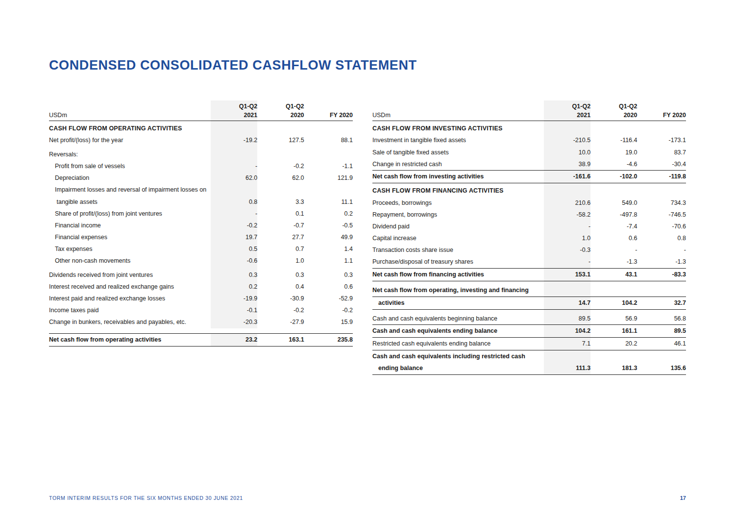Condensed consolidated cashflow statement
| | Q1-Q2 | Q1-Q2 | |
| --- | --- | --- | --- |
| USDm | 2021 | 2020 | FY 2020 |
| CASH FLOW FROM OPERATING ACTIVITIES | | | |
| Net profit/(loss) for the year | -19.2 | 127.5 | 88.1 |
| Reversals: | | | |
| Profit from sale of vessels | - | -0.2 | -1.1 |
| Depreciation | 62.0 | 62.0 | 121.9 |
| Impairment losses and reversal of impairment losses on | | | |
| tangible assets | 0.8 | 3.3 | 11.1 |
| Share of profit/(loss) from joint ventures | - | 0.1 | 0.2 |
| Financial income | -0.2 | -0.7 | -0.5 |
| Financial expenses | 19.7 | 27.7 | 49.9 |
| Tax expenses | 0.5 | 0.7 | 1.4 |
| Other non-cash movements | -0.6 | 1.0 | 1.1 |
| Dividends received from joint ventures | 0.3 | 0.3 | 0.3 |
| Interest received and realized exchange gains | 0.2 | 0.4 | 0.6 |
| Interest paid and realized exchange losses | -19.9 | -30.9 | -52.9 |
| Income taxes paid | -0.1 | -0.2 | -0.2 |
| Change in bunkers, receivables and payables, etc. | -20.3 | -27.9 | 15.9 |
| Net cash flow from operating activities | 23.2 | 163.1 | 235.8 |
| | Q1-Q2 | Q1-Q2 | |
| --- | --- | --- | --- |
| USDm | 2021 | 2020 | FY 2020 |
| CASH FLOW FROM INVESTING ACTIVITIES | | | |
| Investment in tangible fixed assets | -210.5 | -116.4 | -173.1 |
| Sale of tangible fixed assets | 10.0 | 19.0 | 83.7 |
| Change in restricted cash | 38.9 | -4.6 | -30.4 |
| Net cash flow from investing activities | -161.6 | -102.0 | -119.8 |
| CASH FLOW FROM FINANCING ACTIVITIES | | | |
| Proceeds, borrowings | 210.6 | 549.0 | 734.3 |
| Repayment, borrowings | -58.2 | -497.8 | -746.5 |
| Dividend paid | - | -7.4 | -70.6 |
| Capital increase | 1.0 | 0.6 | 0.8 |
| Transaction costs share issue | -0.3 | - | - |
| Purchase/disposal of treasury shares | - | -1.3 | -1.3 |
| Net cash flow from financing activities | 153.1 | 43.1 | -83.3 |
| Net cash flow from operating, investing and financing | | | |
| activities | 14.7 | 104.2 | 32.7 |
| Cash and cash equivalents beginning balance | 89.5 | 56.9 | 56.8 |
| Cash and cash equivalents ending balance | 104.2 | 161.1 | 89.5 |
| Restricted cash equivalents ending balance | 7.1 | 20.2 | 46.1 |
| Cash and cash equivalents including restricted cash | | | |
| ending balance | 111.3 | 181.3 | 135.6 |
TORM interim results for the six months ended 30 June 2021
17